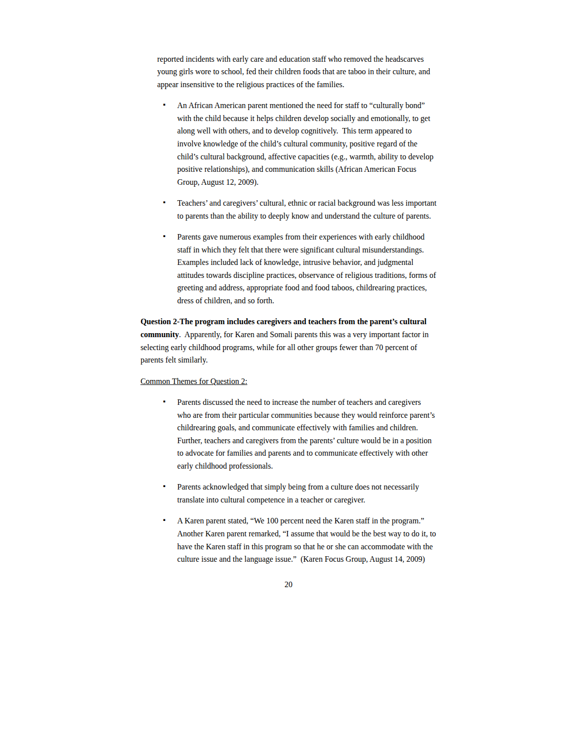reported incidents with early care and education staff who removed the headscarves young girls wore to school, fed their children foods that are taboo in their culture, and appear insensitive to the religious practices of the families.
An African American parent mentioned the need for staff to “culturally bond” with the child because it helps children develop socially and emotionally, to get along well with others, and to develop cognitively. This term appeared to involve knowledge of the child’s cultural community, positive regard of the child’s cultural background, affective capacities (e.g., warmth, ability to develop positive relationships), and communication skills (African American Focus Group, August 12, 2009).
Teachers’ and caregivers’ cultural, ethnic or racial background was less important to parents than the ability to deeply know and understand the culture of parents.
Parents gave numerous examples from their experiences with early childhood staff in which they felt that there were significant cultural misunderstandings. Examples included lack of knowledge, intrusive behavior, and judgmental attitudes towards discipline practices, observance of religious traditions, forms of greeting and address, appropriate food and food taboos, childrearing practices, dress of children, and so forth.
Question 2-The program includes caregivers and teachers from the parent’s cultural community. Apparently, for Karen and Somali parents this was a very important factor in selecting early childhood programs, while for all other groups fewer than 70 percent of parents felt similarly.
Common Themes for Question 2:
Parents discussed the need to increase the number of teachers and caregivers who are from their particular communities because they would reinforce parent’s childrearing goals, and communicate effectively with families and children. Further, teachers and caregivers from the parents’ culture would be in a position to advocate for families and parents and to communicate effectively with other early childhood professionals.
Parents acknowledged that simply being from a culture does not necessarily translate into cultural competence in a teacher or caregiver.
A Karen parent stated, “We 100 percent need the Karen staff in the program.” Another Karen parent remarked, “I assume that would be the best way to do it, to have the Karen staff in this program so that he or she can accommodate with the culture issue and the language issue.” (Karen Focus Group, August 14, 2009)
20